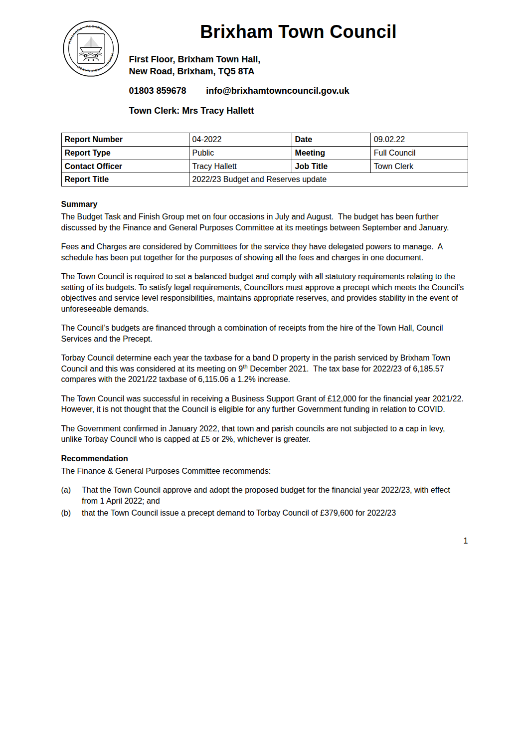VIGILANCE · REGARD LEADER · INDIGNANCE
Brixham Town Council
First Floor, Brixham Town Hall,
New Road, Brixham, TQ5 8TA
01803 859678 info@brixhamtowncouncil.gov.uk
Town Clerk: Mrs Tracy Hallett
| Report Number | 04-2022 | Date | 09.02.22 |
| Report Type | Public | Meeting | Full Council |
| Contact Officer | Tracy Hallett | Job Title | Town Clerk |
| Report Title | 2022/23 Budget and Reserves update |
Summary
The Budget Task and Finish Group met on four occasions in July and August. The budget has been further discussed by the Finance and General Purposes Committee at its meetings between September and January.
Fees and Charges are considered by Committees for the service they have delegated powers to manage. A schedule has been put together for the purposes of showing all the fees and charges in one document.
The Town Council is required to set a balanced budget and comply with all statutory requirements relating to the setting of its budgets. To satisfy legal requirements, Councillors must approve a precept which meets the Council’s objectives and service level responsibilities, maintains appropriate reserves, and provides stability in the event of unforeseeable demands.
The Council’s budgets are financed through a combination of receipts from the hire of the Town Hall, Council Services and the Precept.
Torbay Council determine each year the taxbase for a band D property in the parish serviced by Brixham Town Council and this was considered at its meeting on 9th December 2021. The tax base for 2022/23 of 6,185.57 compares with the 2021/22 taxbase of 6,115.06 a 1.2% increase.
The Town Council was successful in receiving a Business Support Grant of £12,000 for the financial year 2021/22. However, it is not thought that the Council is eligible for any further Government funding in relation to COVID.
The Government confirmed in January 2022, that town and parish councils are not subjected to a cap in levy, unlike Torbay Council who is capped at £5 or 2%, whichever is greater.
Recommendation
The Finance & General Purposes Committee recommends:
(a) That the Town Council approve and adopt the proposed budget for the financial year 2022/23, with effect from 1 April 2022; and
(b) that the Town Council issue a precept demand to Torbay Council of £379,600 for 2022/23
1